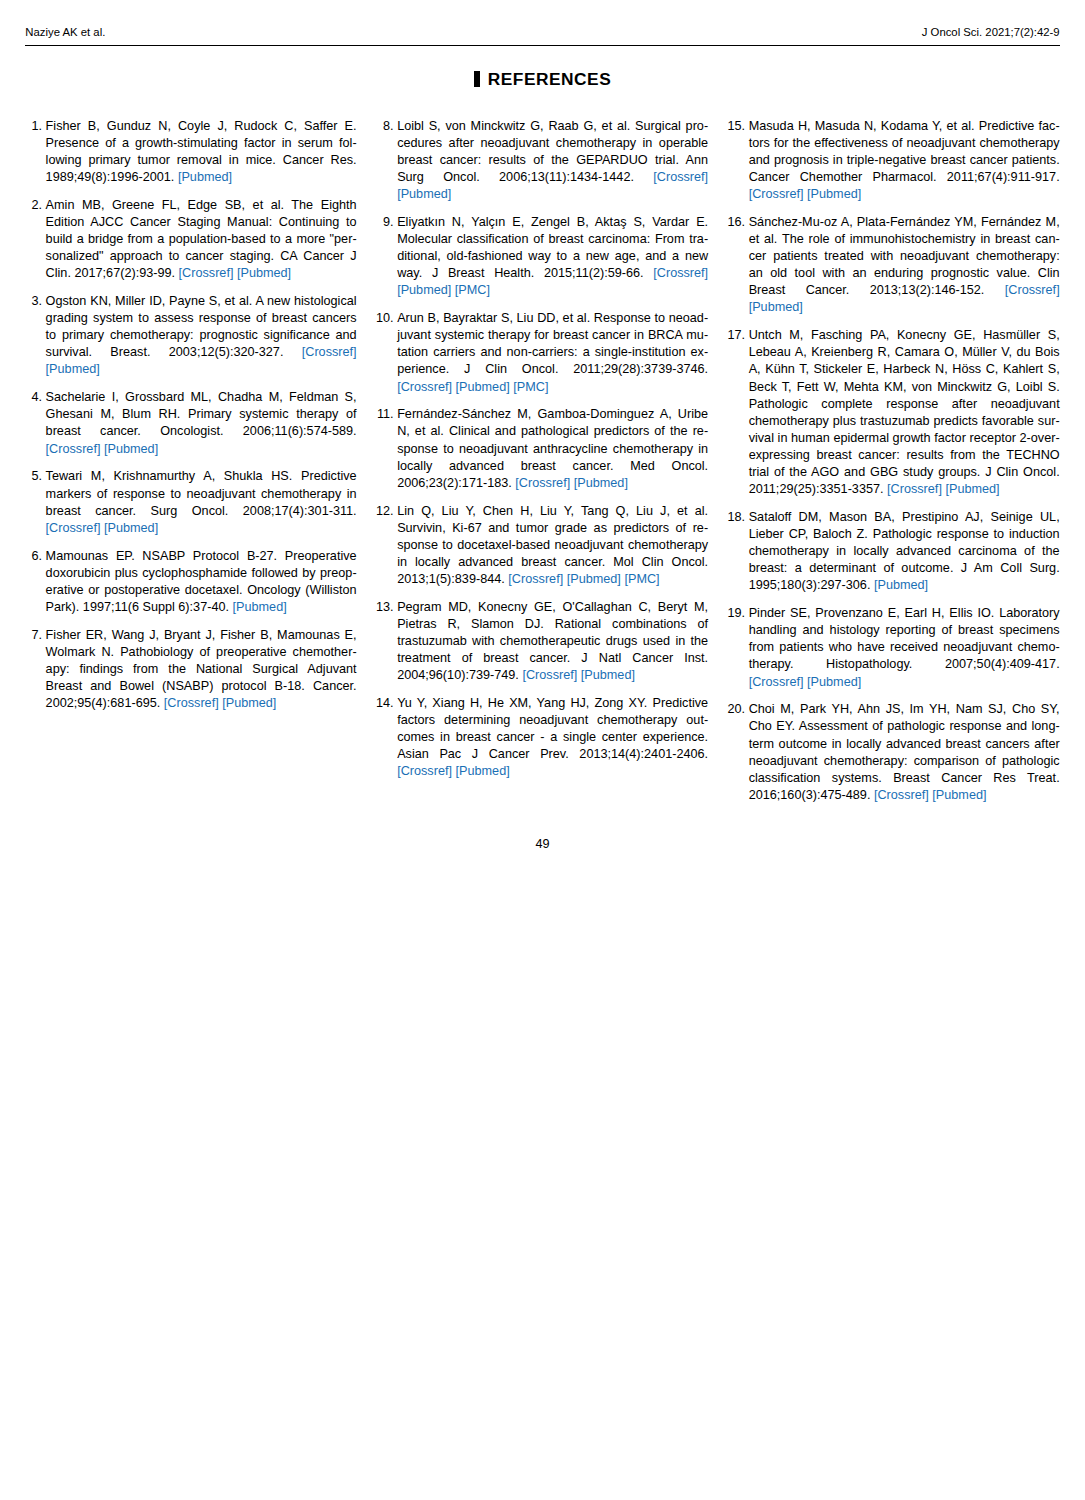Naziye AK et al. J Oncol Sci. 2021;7(2):42-9
REFERENCES
Fisher B, Gunduz N, Coyle J, Rudock C, Saffer E. Presence of a growth-stimulating factor in serum following primary tumor removal in mice. Cancer Res. 1989;49(8):1996-2001. [Pubmed]
Amin MB, Greene FL, Edge SB, et al. The Eighth Edition AJCC Cancer Staging Manual: Continuing to build a bridge from a population-based to a more "personalized" approach to cancer staging. CA Cancer J Clin. 2017;67(2):93-99. [Crossref] [Pubmed]
Ogston KN, Miller ID, Payne S, et al. A new histological grading system to assess response of breast cancers to primary chemotherapy: prognostic significance and survival. Breast. 2003;12(5):320-327. [Crossref] [Pubmed]
Sachelarie I, Grossbard ML, Chadha M, Feldman S, Ghesani M, Blum RH. Primary systemic therapy of breast cancer. Oncologist. 2006;11(6):574-589. [Crossref] [Pubmed]
Tewari M, Krishnamurthy A, Shukla HS. Predictive markers of response to neoadjuvant chemotherapy in breast cancer. Surg Oncol. 2008;17(4):301-311. [Crossref] [Pubmed]
Mamounas EP. NSABP Protocol B-27. Preoperative doxorubicin plus cyclophosphamide followed by preoperative or postoperative docetaxel. Oncology (Williston Park). 1997;11(6 Suppl 6):37-40. [Pubmed]
Fisher ER, Wang J, Bryant J, Fisher B, Mamounas E, Wolmark N. Pathobiology of preoperative chemotherapy: findings from the National Surgical Adjuvant Breast and Bowel (NSABP) protocol B-18. Cancer. 2002;95(4):681-695. [Crossref] [Pubmed]
Loibl S, von Minckwitz G, Raab G, et al. Surgical procedures after neoadjuvant chemotherapy in operable breast cancer: results of the GEPARDUO trial. Ann Surg Oncol. 2006;13(11):1434-1442. [Crossref] [Pubmed]
Eliyatkın N, Yalçın E, Zengel B, Aktaş S, Vardar E. Molecular classification of breast carcinoma: From traditional, old-fashioned way to a new age, and a new way. J Breast Health. 2015;11(2):59-66. [Crossref] [Pubmed] [PMC]
Arun B, Bayraktar S, Liu DD, et al. Response to neoadjuvant systemic therapy for breast cancer in BRCA mutation carriers and non-carriers: a single-institution experience. J Clin Oncol. 2011;29(28):3739-3746. [Crossref] [Pubmed] [PMC]
Fernández-Sánchez M, Gamboa-Dominguez A, Uribe N, et al. Clinical and pathological predictors of the response to neoadjuvant anthracycline chemotherapy in locally advanced breast cancer. Med Oncol. 2006;23(2):171-183. [Crossref] [Pubmed]
Lin Q, Liu Y, Chen H, Liu Y, Tang Q, Liu J, et al. Survivin, Ki-67 and tumor grade as predictors of response to docetaxel-based neoadjuvant chemotherapy in locally advanced breast cancer. Mol Clin Oncol. 2013;1(5):839-844. [Crossref] [Pubmed] [PMC]
Pegram MD, Konecny GE, O'Callaghan C, Beryt M, Pietras R, Slamon DJ. Rational combinations of trastuzumab with chemotherapeutic drugs used in the treatment of breast cancer. J Natl Cancer Inst. 2004;96(10):739-749. [Crossref] [Pubmed]
Yu Y, Xiang H, He XM, Yang HJ, Zong XY. Predictive factors determining neoadjuvant chemotherapy outcomes in breast cancer - a single center experience. Asian Pac J Cancer Prev. 2013;14(4):2401-2406. [Crossref] [Pubmed]
Masuda H, Masuda N, Kodama Y, et al. Predictive factors for the effectiveness of neoadjuvant chemotherapy and prognosis in triple-negative breast cancer patients. Cancer Chemother Pharmacol. 2011;67(4):911-917. [Crossref] [Pubmed]
Sánchez-Mu-oz A, Plata-Fernández YM, Fernández M, et al. The role of immunohistochemistry in breast cancer patients treated with neoadjuvant chemotherapy: an old tool with an enduring prognostic value. Clin Breast Cancer. 2013;13(2):146-152. [Crossref] [Pubmed]
Untch M, Fasching PA, Konecny GE, Hasmüller S, Lebeau A, Kreienberg R, Camara O, Müller V, du Bois A, Kühn T, Stickeler E, Harbeck N, Höss C, Kahlert S, Beck T, Fett W, Mehta KM, von Minckwitz G, Loibl S. Pathologic complete response after neoadjuvant chemotherapy plus trastuzumab predicts favorable survival in human epidermal growth factor receptor 2-overexpressing breast cancer: results from the TECHNO trial of the AGO and GBG study groups. J Clin Oncol. 2011;29(25):3351-3357. [Crossref] [Pubmed]
Sataloff DM, Mason BA, Prestipino AJ, Seinige UL, Lieber CP, Baloch Z. Pathologic response to induction chemotherapy in locally advanced carcinoma of the breast: a determinant of outcome. J Am Coll Surg. 1995;180(3):297-306. [Pubmed]
Pinder SE, Provenzano E, Earl H, Ellis IO. Laboratory handling and histology reporting of breast specimens from patients who have received neoadjuvant chemotherapy. Histopathology. 2007;50(4):409-417. [Crossref] [Pubmed]
Choi M, Park YH, Ahn JS, Im YH, Nam SJ, Cho SY, Cho EY. Assessment of pathologic response and long-term outcome in locally advanced breast cancers after neoadjuvant chemotherapy: comparison of pathologic classification systems. Breast Cancer Res Treat. 2016;160(3):475-489. [Crossref] [Pubmed]
49